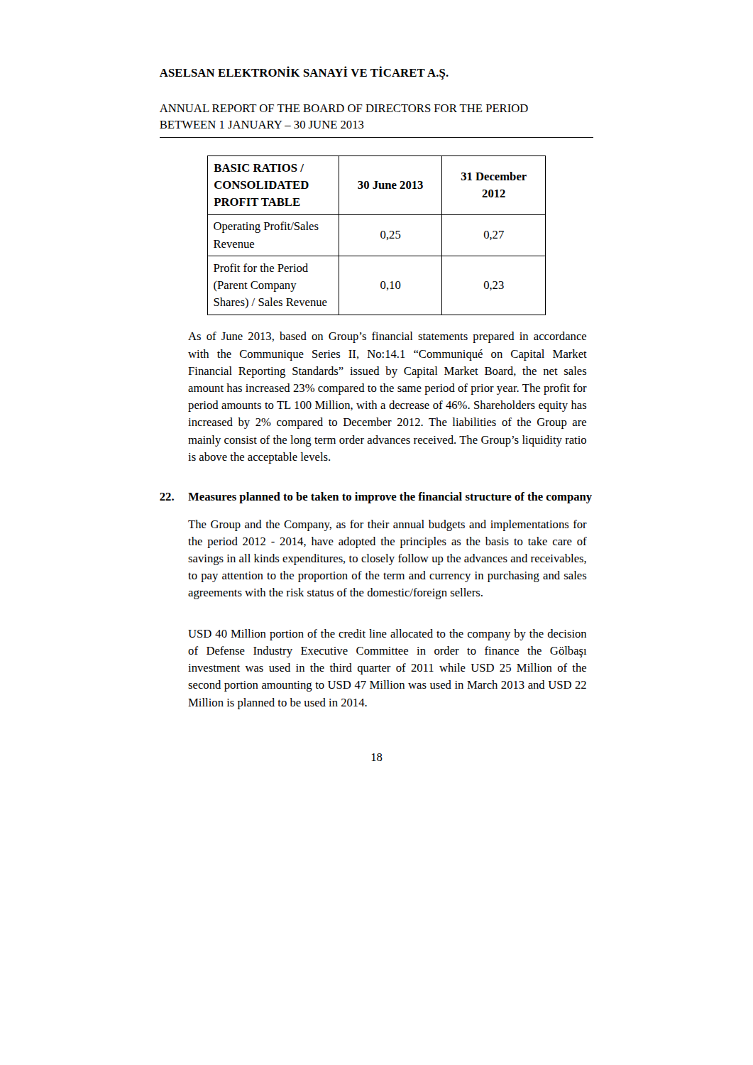ASELSAN ELEKTRONİK SANAYİ VE TİCARET A.Ş.
ANNUAL REPORT OF THE BOARD OF DIRECTORS FOR THE PERIOD
BETWEEN 1 JANUARY – 30 JUNE 2013
| BASIC RATIOS / CONSOLIDATED PROFIT TABLE | 30 June 2013 | 31 December 2012 |
| --- | --- | --- |
| Operating Profit/Sales Revenue | 0,25 | 0,27 |
| Profit for the Period (Parent Company Shares) / Sales Revenue | 0,10 | 0,23 |
As of June 2013, based on Group’s financial statements prepared in accordance with the Communique Series II, No:14.1 “Communiqué on Capital Market Financial Reporting Standards” issued by Capital Market Board, the net sales amount has increased 23% compared to the same period of prior year. The profit for period amounts to TL 100 Million, with a decrease of 46%. Shareholders equity has increased by 2% compared to December 2012. The liabilities of the Group are mainly consist of the long term order advances received. The Group’s liquidity ratio is above the acceptable levels.
22. Measures planned to be taken to improve the financial structure of the company
The Group and the Company, as for their annual budgets and implementations for the period 2012 - 2014, have adopted the principles as the basis to take care of savings in all kinds expenditures, to closely follow up the advances and receivables, to pay attention to the proportion of the term and currency in purchasing and sales agreements with the risk status of the domestic/foreign sellers.
USD 40 Million portion of the credit line allocated to the company by the decision of Defense Industry Executive Committee in order to finance the Gölbaşı investment was used in the third quarter of 2011 while USD 25 Million of the second portion amounting to USD 47 Million was used in March 2013 and USD 22 Million is planned to be used in 2014.
18